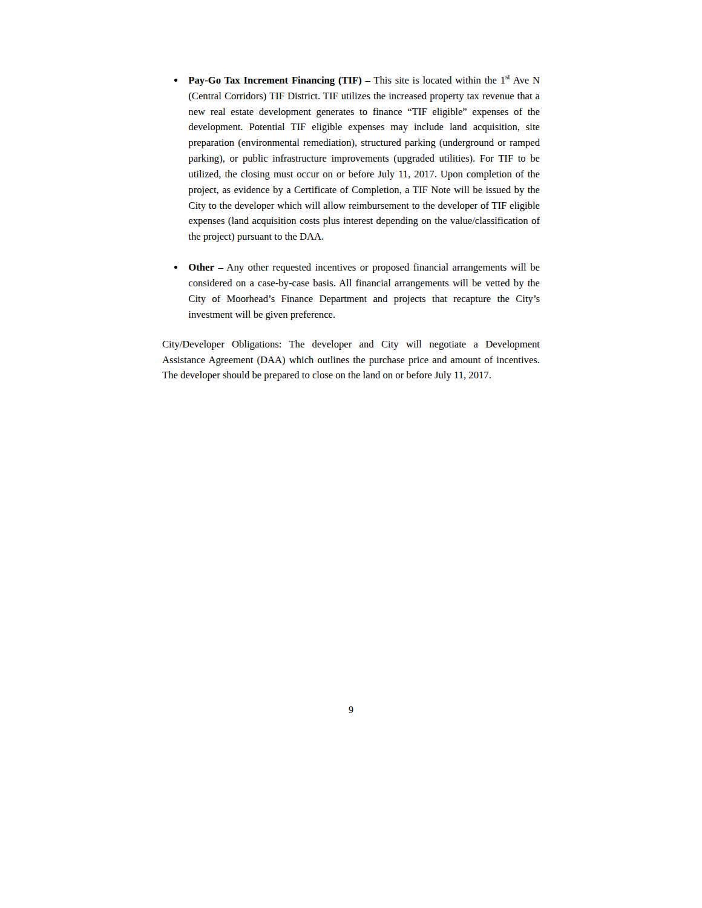Pay-Go Tax Increment Financing (TIF) – This site is located within the 1st Ave N (Central Corridors) TIF District. TIF utilizes the increased property tax revenue that a new real estate development generates to finance “TIF eligible” expenses of the development. Potential TIF eligible expenses may include land acquisition, site preparation (environmental remediation), structured parking (underground or ramped parking), or public infrastructure improvements (upgraded utilities). For TIF to be utilized, the closing must occur on or before July 11, 2017. Upon completion of the project, as evidence by a Certificate of Completion, a TIF Note will be issued by the City to the developer which will allow reimbursement to the developer of TIF eligible expenses (land acquisition costs plus interest depending on the value/classification of the project) pursuant to the DAA.
Other – Any other requested incentives or proposed financial arrangements will be considered on a case-by-case basis. All financial arrangements will be vetted by the City of Moorhead’s Finance Department and projects that recapture the City’s investment will be given preference.
City/Developer Obligations: The developer and City will negotiate a Development Assistance Agreement (DAA) which outlines the purchase price and amount of incentives. The developer should be prepared to close on the land on or before July 11, 2017.
9